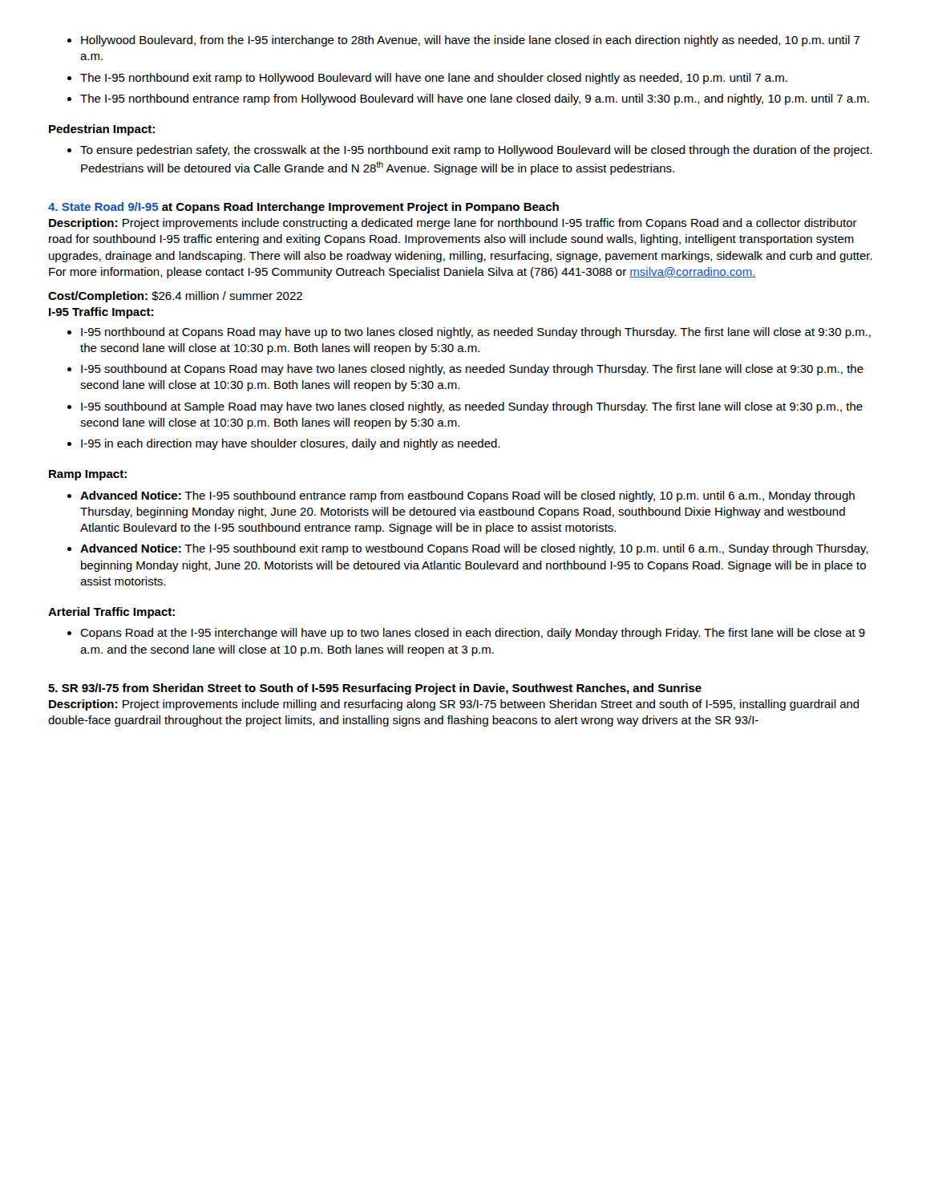Hollywood Boulevard, from the I-95 interchange to 28th Avenue, will have the inside lane closed in each direction nightly as needed, 10 p.m. until 7 a.m.
The I-95 northbound exit ramp to Hollywood Boulevard will have one lane and shoulder closed nightly as needed, 10 p.m. until 7 a.m.
The I-95 northbound entrance ramp from Hollywood Boulevard will have one lane closed daily, 9 a.m. until 3:30 p.m., and nightly, 10 p.m. until 7 a.m.
Pedestrian Impact:
To ensure pedestrian safety, the crosswalk at the I-95 northbound exit ramp to Hollywood Boulevard will be closed through the duration of the project. Pedestrians will be detoured via Calle Grande and N 28th Avenue. Signage will be in place to assist pedestrians.
4. State Road 9/I-95 at Copans Road Interchange Improvement Project in Pompano Beach
Description: Project improvements include constructing a dedicated merge lane for northbound I-95 traffic from Copans Road and a collector distributor road for southbound I-95 traffic entering and exiting Copans Road. Improvements also will include sound walls, lighting, intelligent transportation system upgrades, drainage and landscaping. There will also be roadway widening, milling, resurfacing, signage, pavement markings, sidewalk and curb and gutter. For more information, please contact I-95 Community Outreach Specialist Daniela Silva at (786) 441-3088 or msilva@corradino.com.
Cost/Completion: $26.4 million / summer 2022
I-95 Traffic Impact:
I-95 northbound at Copans Road may have up to two lanes closed nightly, as needed Sunday through Thursday. The first lane will close at 9:30 p.m., the second lane will close at 10:30 p.m. Both lanes will reopen by 5:30 a.m.
I-95 southbound at Copans Road may have two lanes closed nightly, as needed Sunday through Thursday. The first lane will close at 9:30 p.m., the second lane will close at 10:30 p.m. Both lanes will reopen by 5:30 a.m.
I-95 southbound at Sample Road may have two lanes closed nightly, as needed Sunday through Thursday. The first lane will close at 9:30 p.m., the second lane will close at 10:30 p.m. Both lanes will reopen by 5:30 a.m.
I-95 in each direction may have shoulder closures, daily and nightly as needed.
Ramp Impact:
Advanced Notice: The I-95 southbound entrance ramp from eastbound Copans Road will be closed nightly, 10 p.m. until 6 a.m., Monday through Thursday, beginning Monday night, June 20. Motorists will be detoured via eastbound Copans Road, southbound Dixie Highway and westbound Atlantic Boulevard to the I-95 southbound entrance ramp. Signage will be in place to assist motorists.
Advanced Notice: The I-95 southbound exit ramp to westbound Copans Road will be closed nightly, 10 p.m. until 6 a.m., Sunday through Thursday, beginning Monday night, June 20. Motorists will be detoured via Atlantic Boulevard and northbound I-95 to Copans Road. Signage will be in place to assist motorists.
Arterial Traffic Impact:
Copans Road at the I-95 interchange will have up to two lanes closed in each direction, daily Monday through Friday. The first lane will be close at 9 a.m. and the second lane will close at 10 p.m. Both lanes will reopen at 3 p.m.
5. SR 93/I-75 from Sheridan Street to South of I-595 Resurfacing Project in Davie, Southwest Ranches, and Sunrise
Description: Project improvements include milling and resurfacing along SR 93/I-75 between Sheridan Street and south of I-595, installing guardrail and double-face guardrail throughout the project limits, and installing signs and flashing beacons to alert wrong way drivers at the SR 93/I-